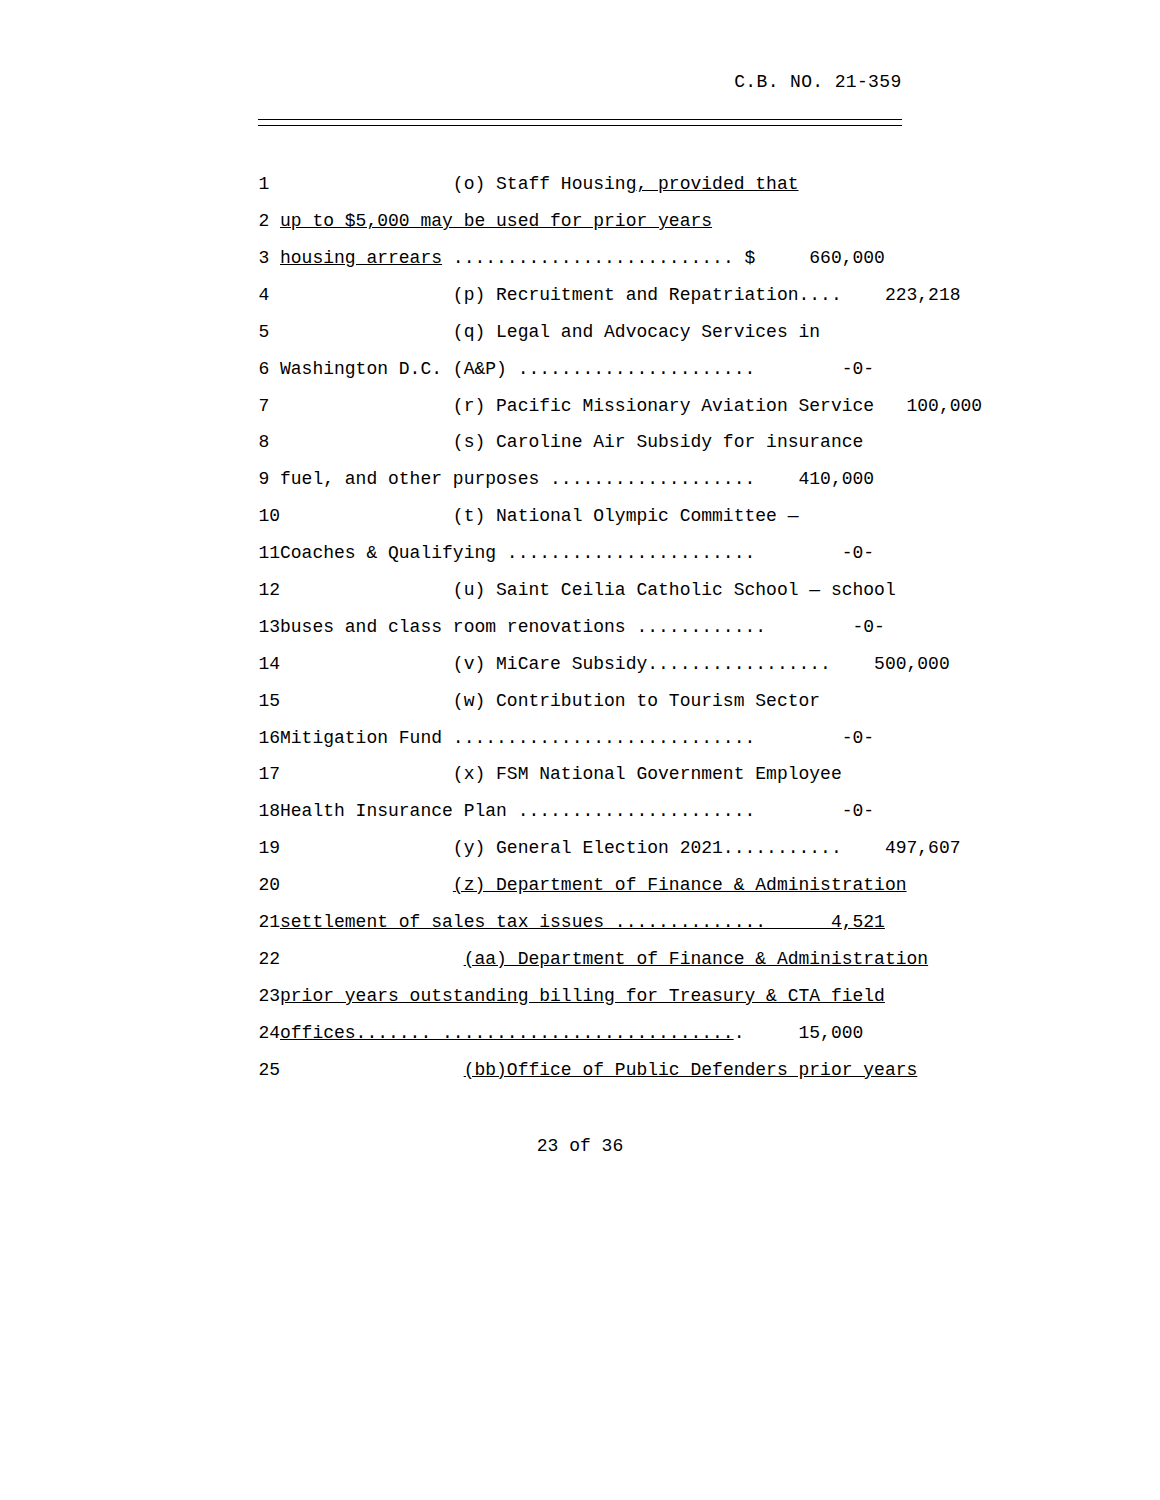C.B. NO. 21-359
| 1 | (o) Staff Housing , provided that |
| 2 | up to $5,000 may be used for prior years |
| 3 | housing arrears .......................... $ 660,000 |
| 4 | (p) Recruitment and Repatriation.... 223,218 |
| 5 | (q) Legal and Advocacy Services in |
| 6 | Washington D.C. (A&P) ...................... -0- |
| 7 | (r) Pacific Missionary Aviation Service 100,000 |
| 8 | (s) Caroline Air Subsidy for insurance |
| 9 | fuel, and other purposes ................... 410,000 |
| 10 | (t) National Olympic Committee — |
| 11 | Coaches & Qualifying ....................... -0- |
| 12 | (u) Saint Ceilia Catholic School — school |
| 13 | buses and class room renovations ............ -0- |
| 14 | (v) MiCare Subsidy................. 500,000 |
| 15 | (w) Contribution to Tourism Sector |
| 16 | Mitigation Fund ............................ -0- |
| 17 | (x) FSM National Government Employee |
| 18 | Health Insurance Plan ...................... -0- |
| 19 | (y) General Election 2021........... 497,607 |
| 20 | (z) Department of Finance & Administration |
| 21 | settlement of sales tax issues .............. 4,521 |
| 22 | (aa) Department of Finance & Administration |
| 23 | prior years outstanding billing for Treasury & CTA field |
| 24 | offices....... ........................... . 15,000 |
| 25 | (bb)Office of Public Defenders prior years |
23 of 36